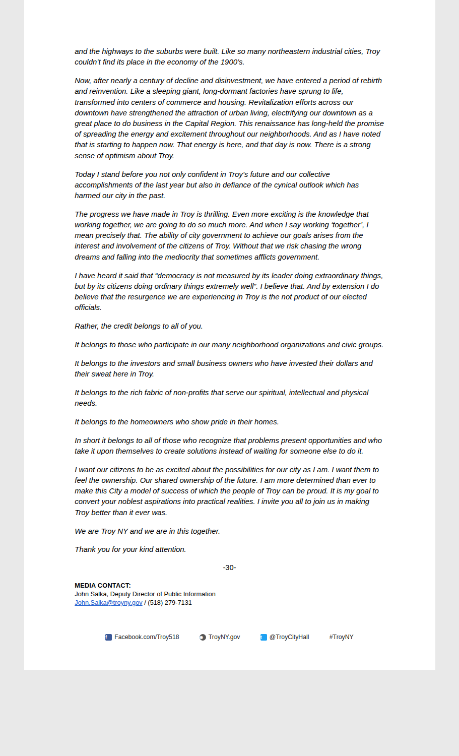and the highways to the suburbs were built. Like so many northeastern industrial cities, Troy couldn’t find its place in the economy of the 1900’s.
Now, after nearly a century of decline and disinvestment, we have entered a period of rebirth and reinvention. Like a sleeping giant, long-dormant factories have sprung to life, transformed into centers of commerce and housing. Revitalization efforts across our downtown have strengthened the attraction of urban living, electrifying our downtown as a great place to do business in the Capital Region. This renaissance has long-held the promise of spreading the energy and excitement throughout our neighborhoods. And as I have noted that is starting to happen now. That energy is here, and that day is now. There is a strong sense of optimism about Troy.
Today I stand before you not only confident in Troy’s future and our collective accomplishments of the last year but also in defiance of the cynical outlook which has harmed our city in the past.
The progress we have made in Troy is thrilling. Even more exciting is the knowledge that working together, we are going to do so much more. And when I say working ‘together’, I mean precisely that. The ability of city government to achieve our goals arises from the interest and involvement of the citizens of Troy. Without that we risk chasing the wrong dreams and falling into the mediocrity that sometimes afflicts government.
I have heard it said that “democracy is not measured by its leader doing extraordinary things, but by its citizens doing ordinary things extremely well”. I believe that. And by extension I do believe that the resurgence we are experiencing in Troy is the not product of our elected officials.
Rather, the credit belongs to all of you.
It belongs to those who participate in our many neighborhood organizations and civic groups.
It belongs to the investors and small business owners who have invested their dollars and their sweat here in Troy.
It belongs to the rich fabric of non-profits that serve our spiritual, intellectual and physical needs.
It belongs to the homeowners who show pride in their homes.
In short it belongs to all of those who recognize that problems present opportunities and who take it upon themselves to create solutions instead of waiting for someone else to do it.
I want our citizens to be as excited about the possibilities for our city as I am. I want them to feel the ownership. Our shared ownership of the future. I am more determined than ever to make this City a model of success of which the people of Troy can be proud. It is my goal to convert your noblest aspirations into practical realities. I invite you all to join us in making Troy better than it ever was.
We are Troy NY and we are in this together.
Thank you for your kind attention.
-30-
MEDIA CONTACT:
John Salka, Deputy Director of Public Information
John.Salka@troyny.gov / (518) 279-7131
f Facebook.com/Troy518 ◉TroyNY.gov t@TroyCityHall #TroyNY